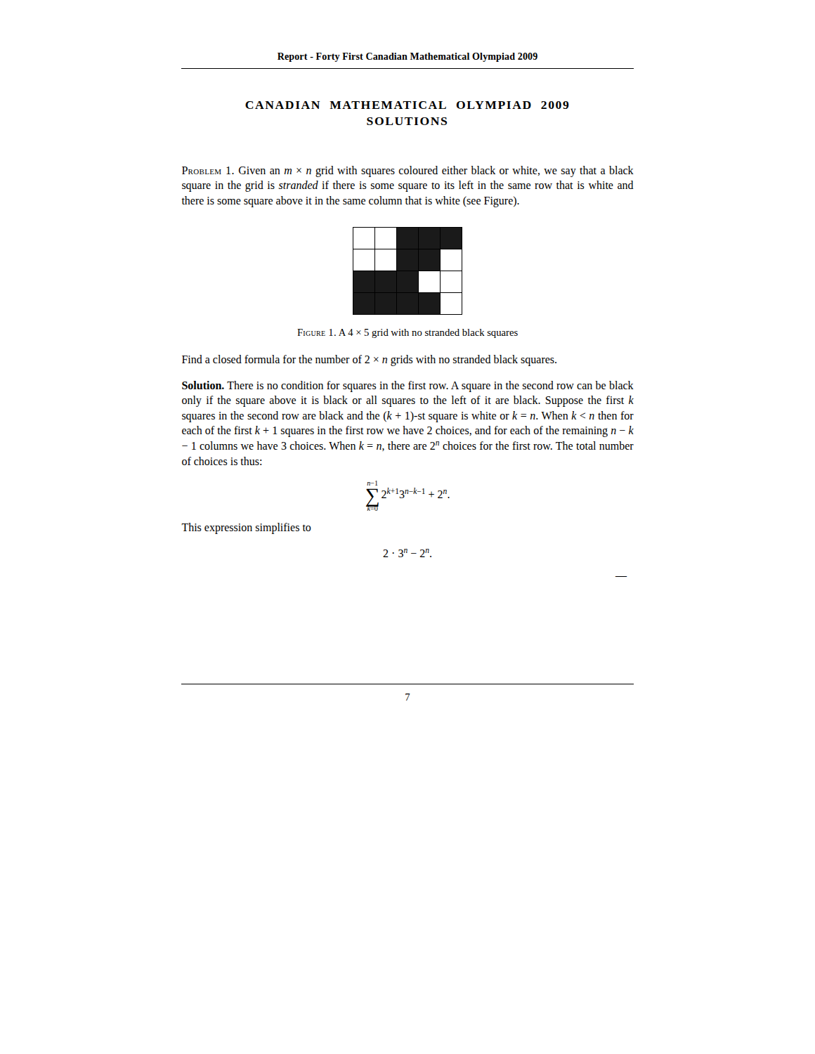Report - Forty First Canadian Mathematical Olympiad 2009
CANADIAN MATHEMATICAL OLYMPIAD 2009
SOLUTIONS
Problem 1. Given an m × n grid with squares coloured either black or white, we say that a black square in the grid is stranded if there is some square to its left in the same row that is white and there is some square above it in the same column that is white (see Figure).
Figure 1. A 4 × 5 grid with no stranded black squares
Find a closed formula for the number of 2 × n grids with no stranded black squares.
Solution. There is no condition for squares in the first row. A square in the second row can be black only if the square above it is black or all squares to the left of it are black. Suppose the first k squares in the second row are black and the (k + 1)-st square is white or k = n. When k < n then for each of the first k + 1 squares in the first row we have 2 choices, and for each of the remaining n − k − 1 columns we have 3 choices. When k = n, there are 2n choices for the first row. The total number of choices is thus:
n−1 ∑ k=0 2k+13n−k−1 + 2n.
This expression simplifies to
2 · 3n − 2n.
—
7